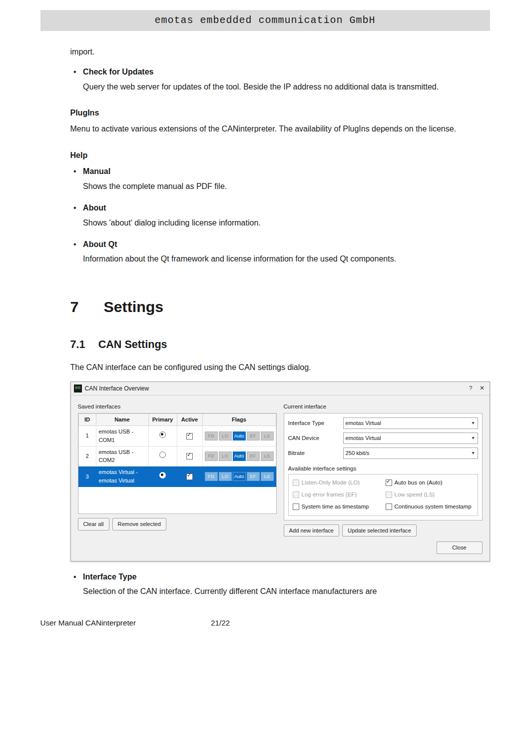emotas embedded communication GmbH
import.
Check for Updates
Query the web server for updates of the tool. Beside the IP address no additional data is transmitted.
PlugIns
Menu to activate various extensions of the CANinterpreter. The availability of PlugIns depends on the license.
Help
Manual
Shows the complete manual as PDF file.
About
Shows 'about' dialog including license information.
About Qt
Information about the Qt framework and license information for the used Qt components.
7 Settings
7.1 CAN Settings
The CAN interface can be configured using the CAN settings dialog.
em
CAN Interface Overview
?✕
Saved interfaces
| ID | Name | Primary | Active | Flags |
| --- | --- | --- | --- | --- |
| 1 | emotas USB - COM1 | | | FD LO Auto EF LS |
| 2 | emotas USB - COM2 | | | FD LO Auto EF LS |
| 3 | emotas Virtual - emotas Virtual | | | FD LO Auto EF LS |
Clear all Remove selected
Current interface
Interface Type
emotas Virtual▼
CAN Device
emotas Virtual▼
Bitrate
250 kbit/s▼
Available interface settings
Listen-Only Mode (LO)
Auto bus on (Auto)
Log error frames (EF)
Low speed (LS)
System time as timestamp
Continuous system timestamp
Add new interface Update selected interface
Close
Interface Type
Selection of the CAN interface. Currently different CAN interface manufacturers are
User Manual CANinterpreter
21/22